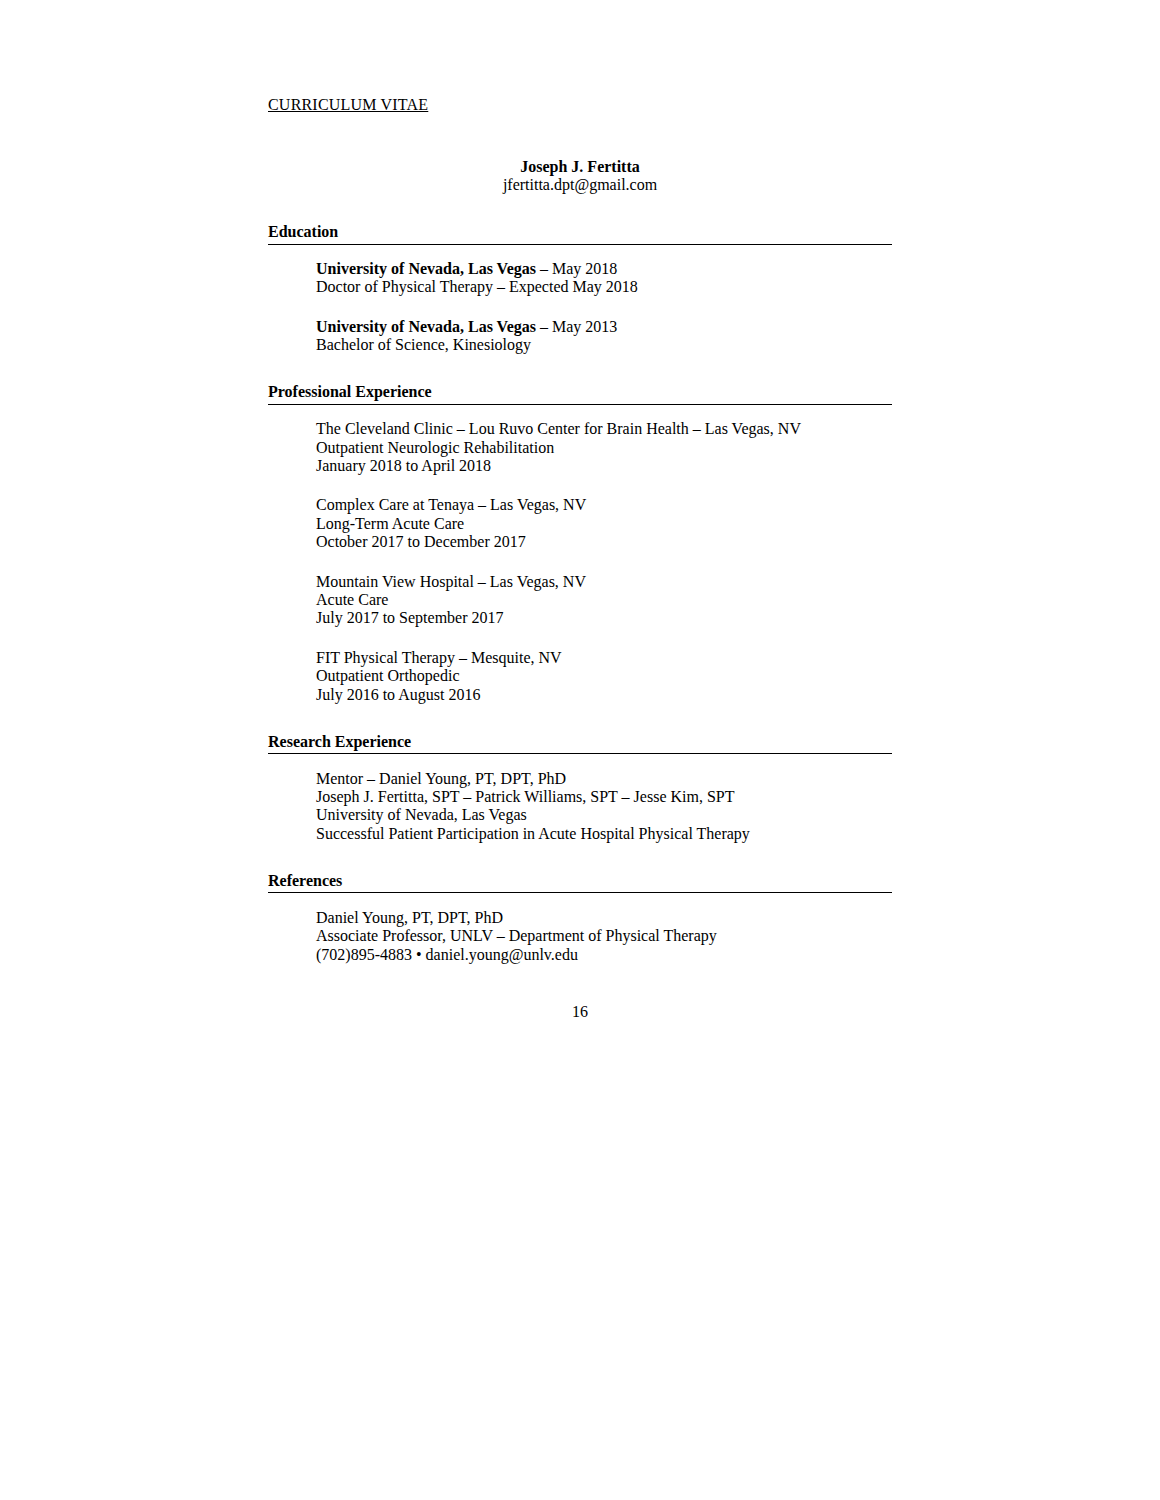CURRICULUM VITAE
Joseph J. Fertitta
jfertitta.dpt@gmail.com
Education
University of Nevada, Las Vegas – May 2018
Doctor of Physical Therapy – Expected May 2018
University of Nevada, Las Vegas – May 2013
Bachelor of Science, Kinesiology
Professional Experience
The Cleveland Clinic – Lou Ruvo Center for Brain Health – Las Vegas, NV
Outpatient Neurologic Rehabilitation
January 2018 to April 2018
Complex Care at Tenaya – Las Vegas, NV
Long-Term Acute Care
October 2017 to December 2017
Mountain View Hospital – Las Vegas, NV
Acute Care
July 2017 to September 2017
FIT Physical Therapy – Mesquite, NV
Outpatient Orthopedic
July 2016 to August 2016
Research Experience
Mentor – Daniel Young, PT, DPT, PhD
Joseph J. Fertitta, SPT – Patrick Williams, SPT – Jesse Kim, SPT
University of Nevada, Las Vegas
Successful Patient Participation in Acute Hospital Physical Therapy
References
Daniel Young, PT, DPT, PhD
Associate Professor, UNLV – Department of Physical Therapy
(702)895-4883 • daniel.young@unlv.edu
16